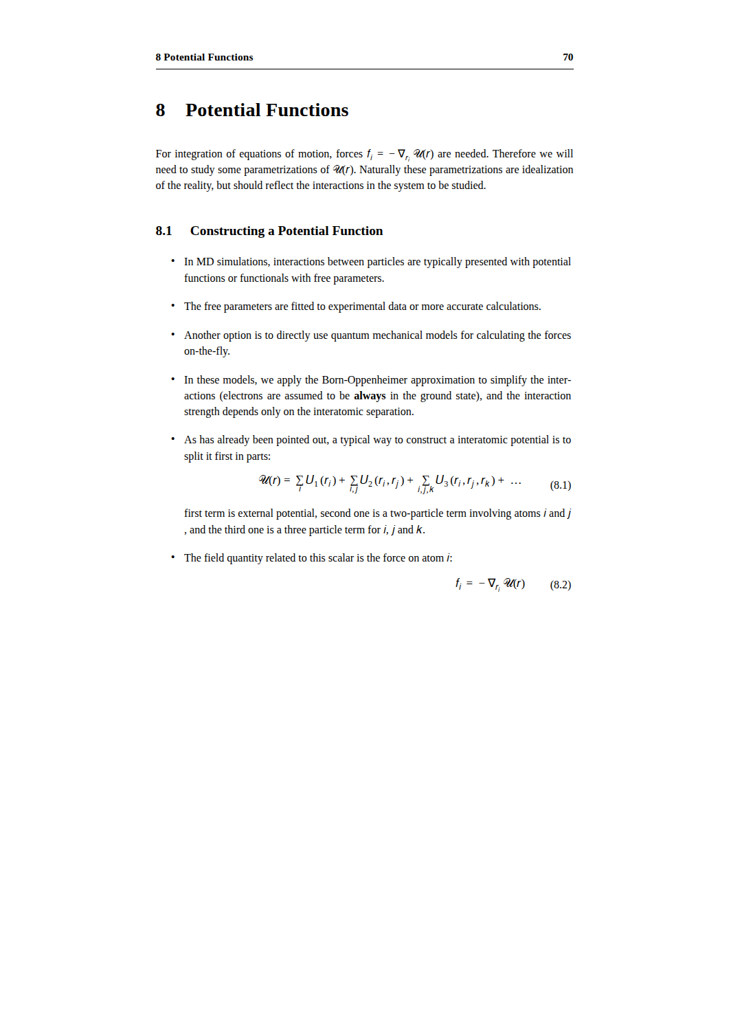8 Potential Functions 70
8 Potential Functions
For integration of equations of motion, forces fi=−∇ri𝒰(r) are needed. Therefore we will need to study some parametrizations of 𝒰(r). Naturally these parametrizations are idealization of the reality, but should reflect the interactions in the system to be studied.
8.1 Constructing a Potential Function
In MD simulations, interactions between particles are typically presented with potential functions or functionals with free parameters.
The free parameters are fitted to experimental data or more accurate calculations.
Another option is to directly use quantum mechanical models for calculating the forces on-the-fly.
In these models, we apply the Born-Oppenheimer approximation to simplify the interactions (electrons are assumed to be always in the ground state), and the interaction strength depends only on the interatomic separation.
As has already been pointed out, a typical way to construct a interatomic potential is to split it first in parts:
𝒰(r) = ∑i U1(ri) + ∑i,j U2(ri,rj) + ∑i,j,k U3(ri,rj,rk) + … (8.1)
first term is external potential, second one is a two-particle term involving atoms i and j, and the third one is a three particle term for i, j and k.
The field quantity related to this scalar is the force on atom i:
fi = − ∇ri 𝒰(r) (8.2)